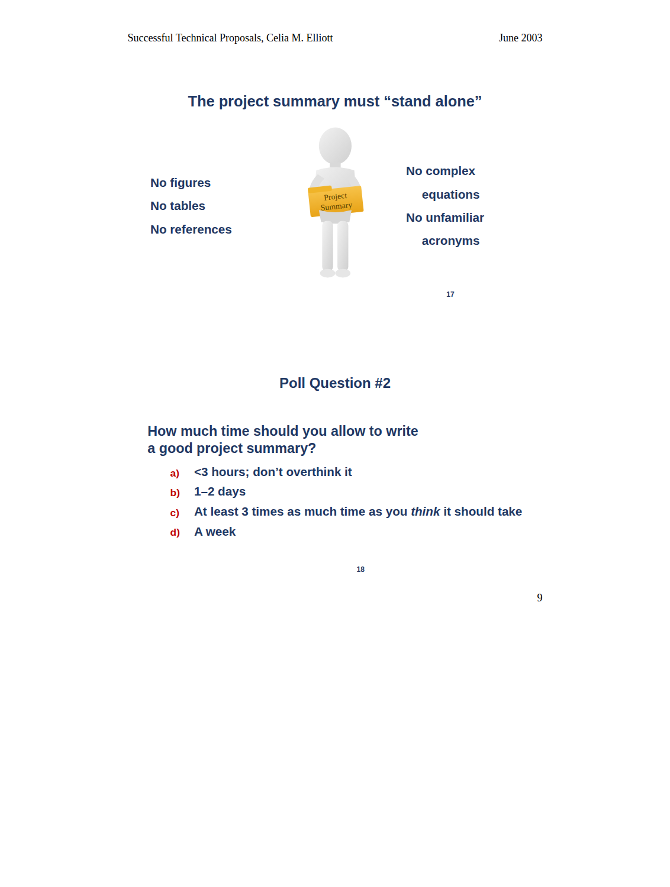Successful Technical Proposals, Celia M. Elliott
June 2003
The project summary must “stand alone”
No figures
No tables
No references
Project Summary
No complex
equations No unfamiliar
acronyms
17
Poll Question #2
How much time should you allow to write
a good project summary?
a)<3 hours; don’t overthink it
b) 1–2 days
c) At least 3 times as much time as you think it should take
d) A week
18
9